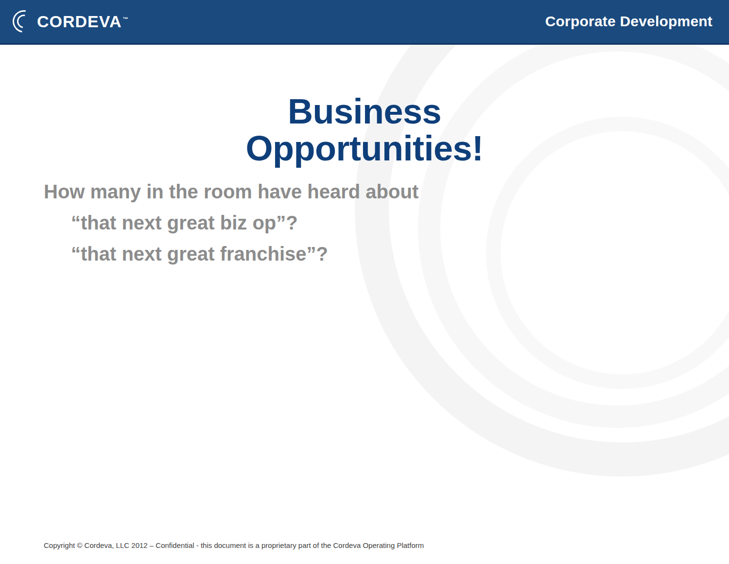CORDEVA™
Corporate Development
Business
Opportunities!
How many in the room have heard about
“that next great biz op”?
“that next great franchise”?
Copyright © Cordeva, LLC 2012 – Confidential - this document is a proprietary part of the Cordeva Operating Platform